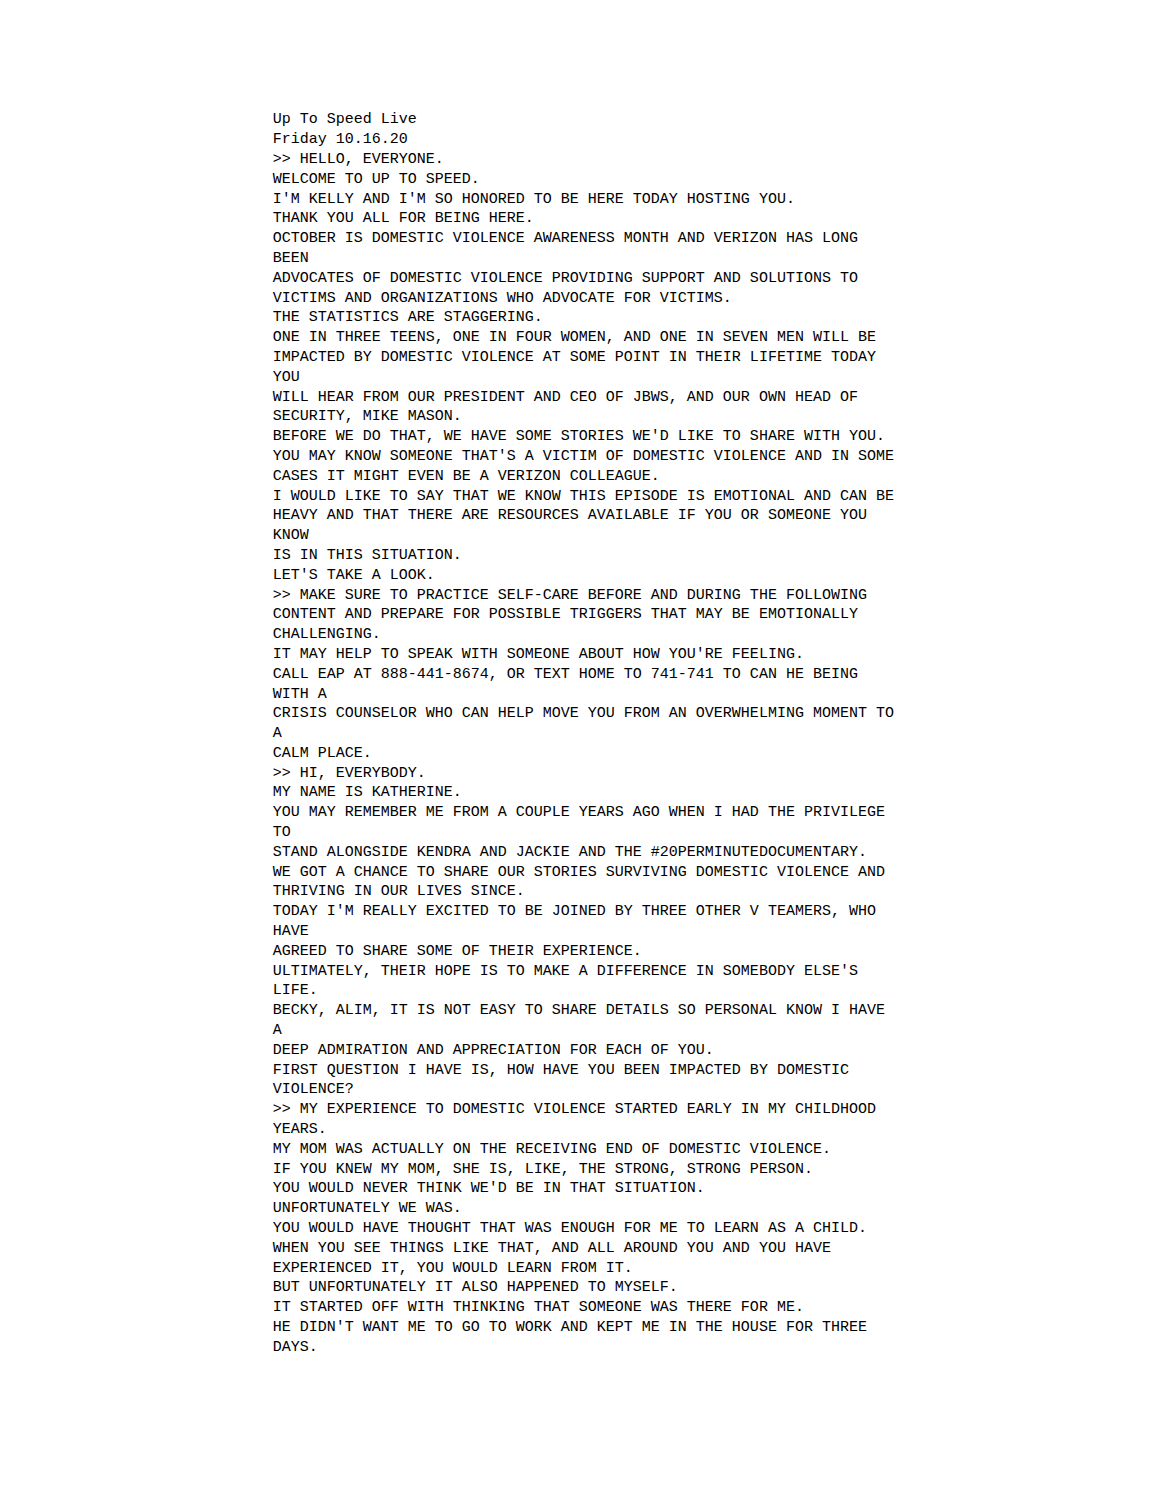Up To Speed Live
Friday 10.16.20
>> HELLO, EVERYONE.
WELCOME TO UP TO SPEED.
I'M KELLY AND I'M SO HONORED TO BE HERE TODAY HOSTING YOU.
THANK YOU ALL FOR BEING HERE.
OCTOBER IS DOMESTIC VIOLENCE AWARENESS MONTH AND VERIZON HAS LONG BEEN
ADVOCATES OF DOMESTIC VIOLENCE PROVIDING SUPPORT AND SOLUTIONS TO
VICTIMS AND ORGANIZATIONS WHO ADVOCATE FOR VICTIMS.
THE STATISTICS ARE STAGGERING.
ONE IN THREE TEENS, ONE IN FOUR WOMEN, AND ONE IN SEVEN MEN WILL BE
IMPACTED BY DOMESTIC VIOLENCE AT SOME POINT IN THEIR LIFETIME TODAY YOU
WILL HEAR FROM OUR PRESIDENT AND CEO OF JBWS, AND OUR OWN HEAD OF
SECURITY, MIKE MASON.
BEFORE WE DO THAT, WE HAVE SOME STORIES WE'D LIKE TO SHARE WITH YOU.
YOU MAY KNOW SOMEONE THAT'S A VICTIM OF DOMESTIC VIOLENCE AND IN SOME
CASES IT MIGHT EVEN BE A VERIZON COLLEAGUE.
I WOULD LIKE TO SAY THAT WE KNOW THIS EPISODE IS EMOTIONAL AND CAN BE
HEAVY AND THAT THERE ARE RESOURCES AVAILABLE IF YOU OR SOMEONE YOU KNOW
IS IN THIS SITUATION.
LET'S TAKE A LOOK.
>> MAKE SURE TO PRACTICE SELF-CARE BEFORE AND DURING THE FOLLOWING
CONTENT AND PREPARE FOR POSSIBLE TRIGGERS THAT MAY BE EMOTIONALLY
CHALLENGING.
IT MAY HELP TO SPEAK WITH SOMEONE ABOUT HOW YOU'RE FEELING.
CALL EAP AT 888-441-8674, OR TEXT HOME TO 741-741 TO CAN HE BEING WITH A
CRISIS COUNSELOR WHO CAN HELP MOVE YOU FROM AN OVERWHELMING MOMENT TO A
CALM PLACE.
>> HI, EVERYBODY.
MY NAME IS KATHERINE.
YOU MAY REMEMBER ME FROM A COUPLE YEARS AGO WHEN I HAD THE PRIVILEGE TO
STAND ALONGSIDE KENDRA AND JACKIE AND THE #20PERMINUTEDOCUMENTARY.
WE GOT A CHANCE TO SHARE OUR STORIES SURVIVING DOMESTIC VIOLENCE AND
THRIVING IN OUR LIVES SINCE.
TODAY I'M REALLY EXCITED TO BE JOINED BY THREE OTHER V TEAMERS, WHO HAVE
AGREED TO SHARE SOME OF THEIR EXPERIENCE.
ULTIMATELY, THEIR HOPE IS TO MAKE A DIFFERENCE IN SOMEBODY ELSE'S LIFE.
BECKY, ALIM, IT IS NOT EASY TO SHARE DETAILS SO PERSONAL KNOW I HAVE A
DEEP ADMIRATION AND APPRECIATION FOR EACH OF YOU.
FIRST QUESTION I HAVE IS, HOW HAVE YOU BEEN IMPACTED BY DOMESTIC
VIOLENCE?
>> MY EXPERIENCE TO DOMESTIC VIOLENCE STARTED EARLY IN MY CHILDHOOD
YEARS.
MY MOM WAS ACTUALLY ON THE RECEIVING END OF DOMESTIC VIOLENCE.
IF YOU KNEW MY MOM, SHE IS, LIKE, THE STRONG, STRONG PERSON.
YOU WOULD NEVER THINK WE'D BE IN THAT SITUATION.
UNFORTUNATELY WE WAS.
YOU WOULD HAVE THOUGHT THAT WAS ENOUGH FOR ME TO LEARN AS A CHILD.
WHEN YOU SEE THINGS LIKE THAT, AND ALL AROUND YOU AND YOU HAVE
EXPERIENCED IT, YOU WOULD LEARN FROM IT.
BUT UNFORTUNATELY IT ALSO HAPPENED TO MYSELF.
IT STARTED OFF WITH THINKING THAT SOMEONE WAS THERE FOR ME.
HE DIDN'T WANT ME TO GO TO WORK AND KEPT ME IN THE HOUSE FOR THREE DAYS.